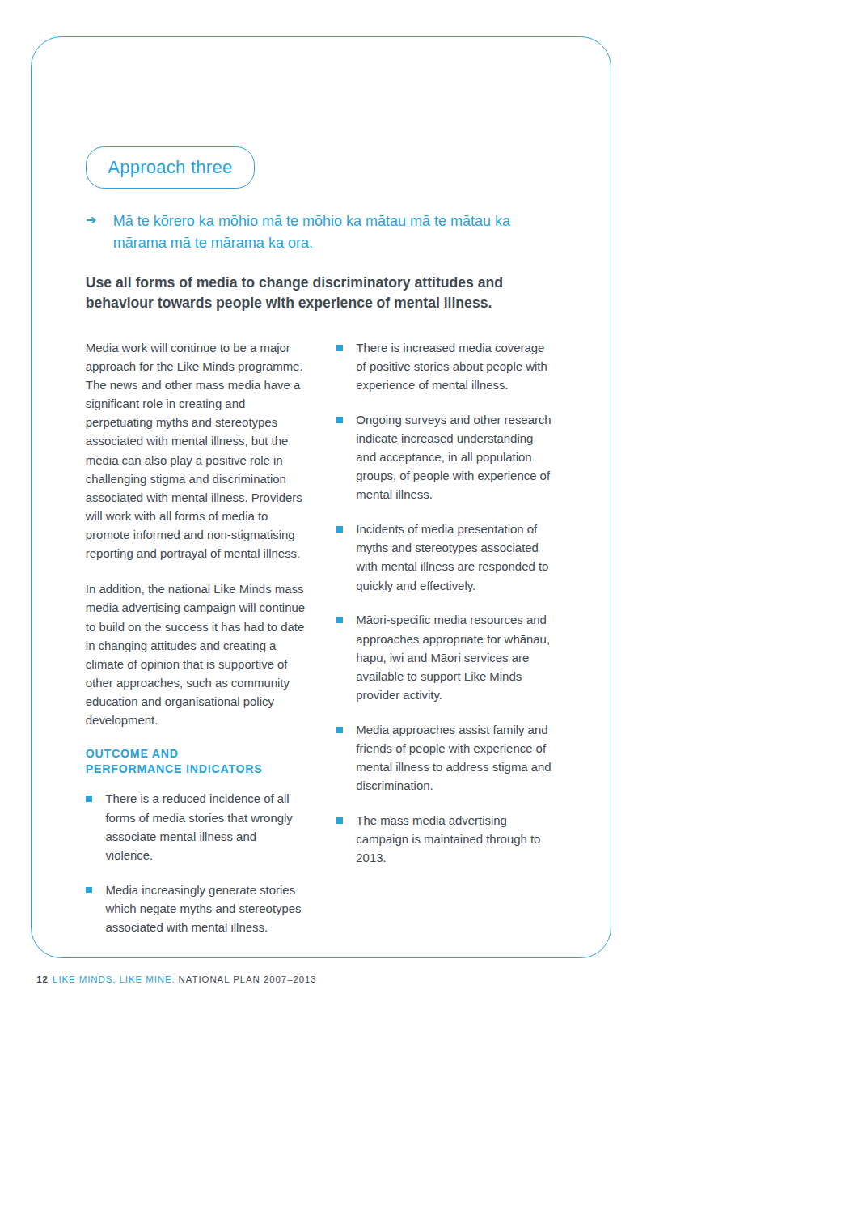Approach three
➔Mā te kōrero ka mōhio mā te mōhio ka mātau mā te mātau ka mārama mā te mārama ka ora.
Use all forms of media to change discriminatory attitudes and behaviour towards people with experience of mental illness.
Media work will continue to be a major approach for the Like Minds programme. The news and other mass media have a significant role in creating and perpetuating myths and stereotypes associated with mental illness, but the media can also play a positive role in challenging stigma and discrimination associated with mental illness. Providers will work with all forms of media to promote informed and non-stigmatising reporting and portrayal of mental illness.
In addition, the national Like Minds mass media advertising campaign will continue to build on the success it has had to date in changing attitudes and creating a climate of opinion that is supportive of other approaches, such as community education and organisational policy development.
Outcome and
performance indicators
There is a reduced incidence of all forms of media stories that wrongly associate mental illness and violence.
Media increasingly generate stories which negate myths and stereotypes associated with mental illness.
There is increased media coverage of positive stories about people with experience of mental illness.
Ongoing surveys and other research indicate increased understanding and acceptance, in all population groups, of people with experience of mental illness.
Incidents of media presentation of myths and stereotypes associated with mental illness are responded to quickly and effectively.
Māori-specific media resources and approaches appropriate for whānau, hapu, iwi and Māori services are available to support Like Minds provider activity.
Media approaches assist family and friends of people with experience of mental illness to address stigma and discrimination.
The mass media advertising campaign is maintained through to 2013.
12 LIKE MINDS, LIKE MINE: NATIONAL PLAN 2007–2013